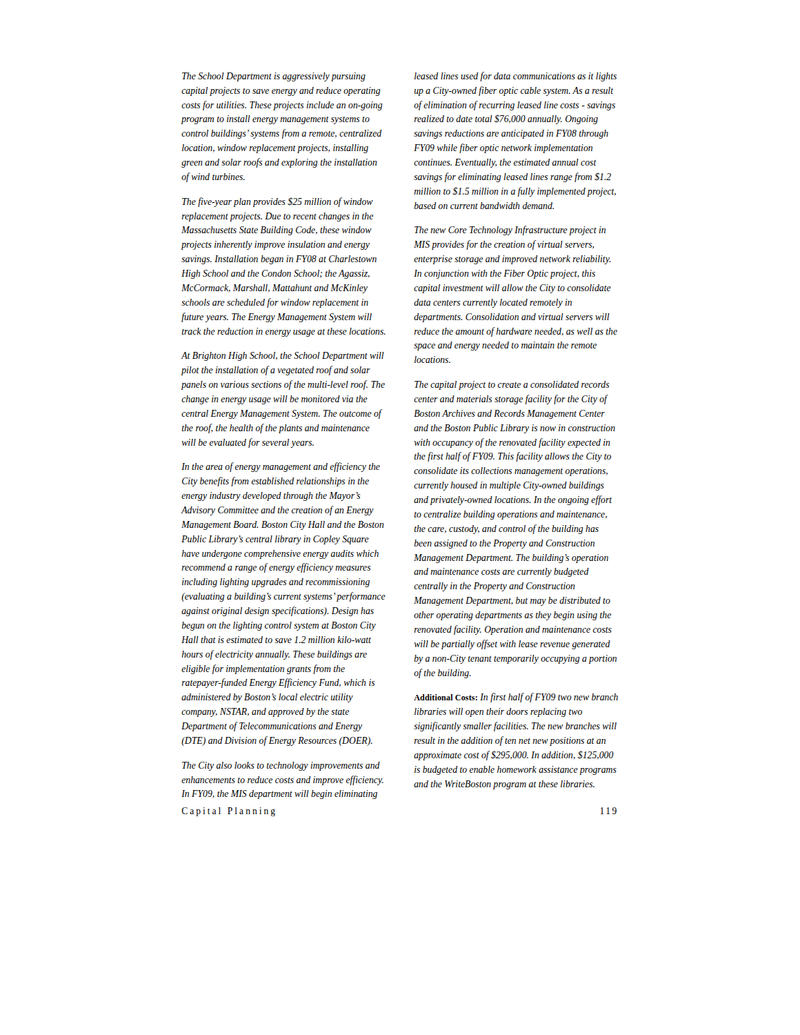The School Department is aggressively pursuing capital projects to save energy and reduce operating costs for utilities. These projects include an on-going program to install energy management systems to control buildings’ systems from a remote, centralized location, window replacement projects, installing green and solar roofs and exploring the installation of wind turbines.
The five-year plan provides $25 million of window replacement projects. Due to recent changes in the Massachusetts State Building Code, these window projects inherently improve insulation and energy savings. Installation began in FY08 at Charlestown High School and the Condon School; the Agassiz, McCormack, Marshall, Mattahunt and McKinley schools are scheduled for window replacement in future years. The Energy Management System will track the reduction in energy usage at these locations.
At Brighton High School, the School Department will pilot the installation of a vegetated roof and solar panels on various sections of the multi-level roof. The change in energy usage will be monitored via the central Energy Management System. The outcome of the roof, the health of the plants and maintenance will be evaluated for several years.
In the area of energy management and efficiency the City benefits from established relationships in the energy industry developed through the Mayor’s Advisory Committee and the creation of an Energy Management Board. Boston City Hall and the Boston Public Library’s central library in Copley Square have undergone comprehensive energy audits which recommend a range of energy efficiency measures including lighting upgrades and recommissioning (evaluating a building’s current systems’ performance against original design specifications). Design has begun on the lighting control system at Boston City Hall that is estimated to save 1.2 million kilo-watt hours of electricity annually. These buildings are eligible for implementation grants from the ratepayer-funded Energy Efficiency Fund, which is administered by Boston’s local electric utility company, NSTAR, and approved by the state Department of Telecommunications and Energy (DTE) and Division of Energy Resources (DOER).
The City also looks to technology improvements and enhancements to reduce costs and improve efficiency. In FY09, the MIS department will begin eliminating
leased lines used for data communications as it lights up a City-owned fiber optic cable system. As a result of elimination of recurring leased line costs - savings realized to date total $76,000 annually. Ongoing savings reductions are anticipated in FY08 through FY09 while fiber optic network implementation continues. Eventually, the estimated annual cost savings for eliminating leased lines range from $1.2 million to $1.5 million in a fully implemented project, based on current bandwidth demand.
The new Core Technology Infrastructure project in MIS provides for the creation of virtual servers, enterprise storage and improved network reliability. In conjunction with the Fiber Optic project, this capital investment will allow the City to consolidate data centers currently located remotely in departments. Consolidation and virtual servers will reduce the amount of hardware needed, as well as the space and energy needed to maintain the remote locations.
The capital project to create a consolidated records center and materials storage facility for the City of Boston Archives and Records Management Center and the Boston Public Library is now in construction with occupancy of the renovated facility expected in the first half of FY09. This facility allows the City to consolidate its collections management operations, currently housed in multiple City-owned buildings and privately-owned locations. In the ongoing effort to centralize building operations and maintenance, the care, custody, and control of the building has been assigned to the Property and Construction Management Department. The building’s operation and maintenance costs are currently budgeted centrally in the Property and Construction Management Department, but may be distributed to other operating departments as they begin using the renovated facility. Operation and maintenance costs will be partially offset with lease revenue generated by a non-City tenant temporarily occupying a portion of the building.
Additional Costs: In first half of FY09 two new branch libraries will open their doors replacing two significantly smaller facilities. The new branches will result in the addition of ten net new positions at an approximate cost of $295,000. In addition, $125,000 is budgeted to enable homework assistance programs and the WriteBoston program at these libraries.
Capital Planning
119